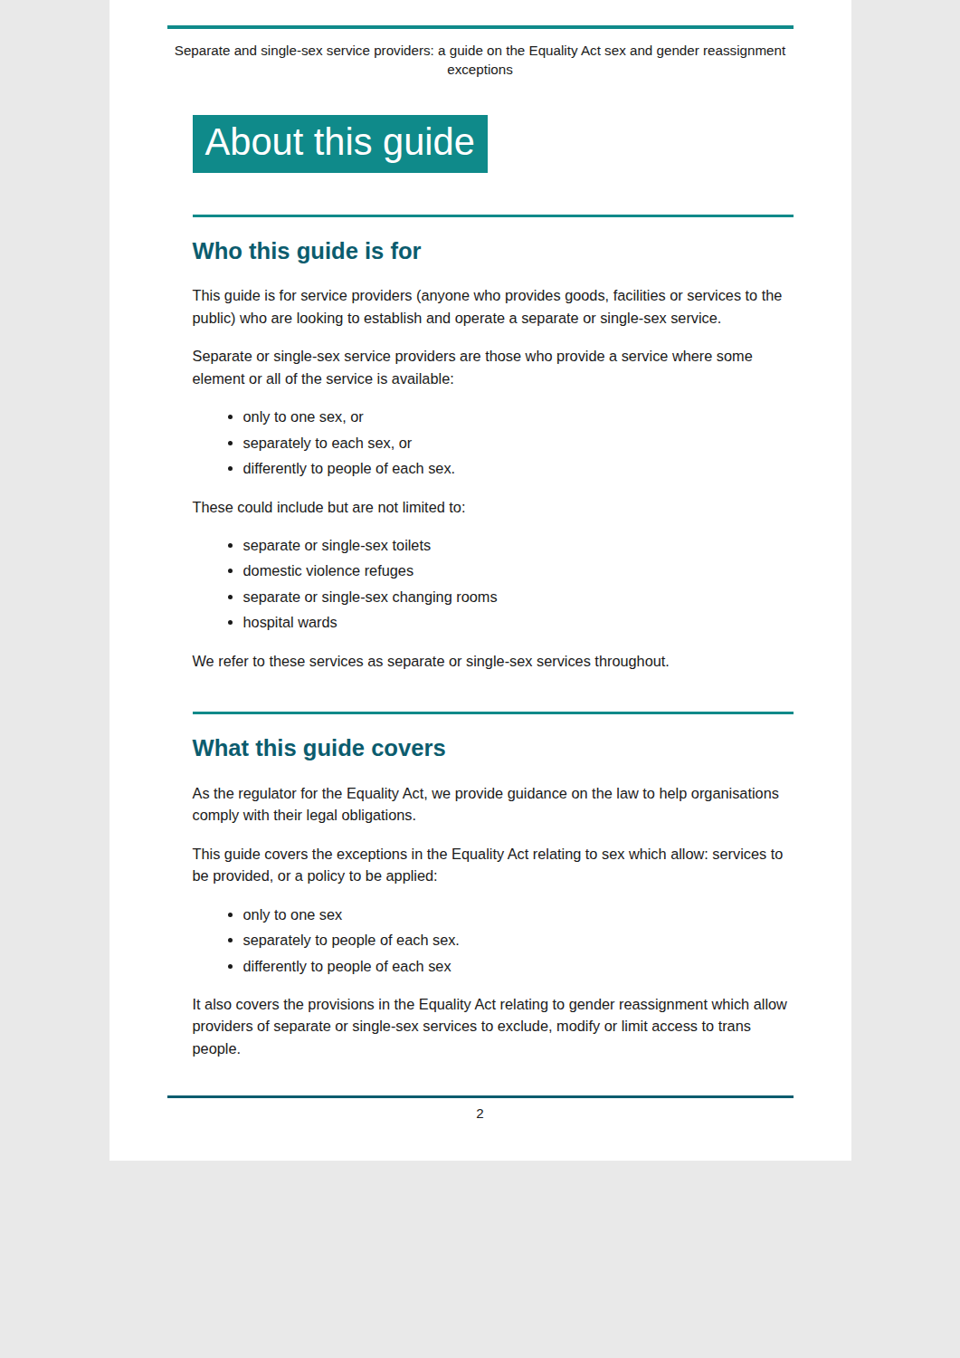Separate and single-sex service providers: a guide on the Equality Act sex and gender reassignment exceptions
About this guide
Who this guide is for
This guide is for service providers (anyone who provides goods, facilities or services to the public) who are looking to establish and operate a separate or single-sex service.
Separate or single-sex service providers are those who provide a service where some element or all of the service is available:
only to one sex, or
separately to each sex, or
differently to people of each sex.
These could include but are not limited to:
separate or single-sex toilets
domestic violence refuges
separate or single-sex changing rooms
hospital wards
We refer to these services as separate or single-sex services throughout.
What this guide covers
As the regulator for the Equality Act, we provide guidance on the law to help organisations comply with their legal obligations.
This guide covers the exceptions in the Equality Act relating to sex which allow: services to be provided, or a policy to be applied:
only to one sex
separately to people of each sex.
differently to people of each sex
It also covers the provisions in the Equality Act relating to gender reassignment which allow providers of separate or single-sex services to exclude, modify or limit access to trans people.
2